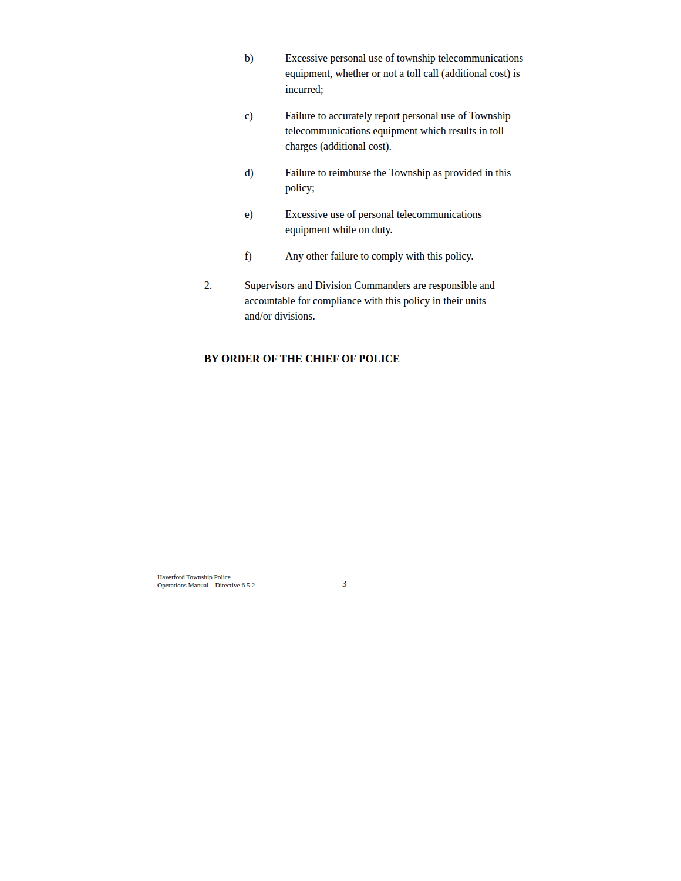b)
Excessive personal use of township telecommunications equipment, whether or not a toll call (additional cost) is incurred;
c)
Failure to accurately report personal use of Township telecommunications equipment which results in toll charges (additional cost).
d)
Failure to reimburse the Township as provided in this policy;
e)
Excessive use of personal telecommunications equipment while on duty.
f)
Any other failure to comply with this policy.
2.
Supervisors and Division Commanders are responsible and accountable for compliance with this policy in their units and/or divisions.
BY ORDER OF THE CHIEF OF POLICE
Haverford Township Police
Operations Manual – Directive 6.5.2
3